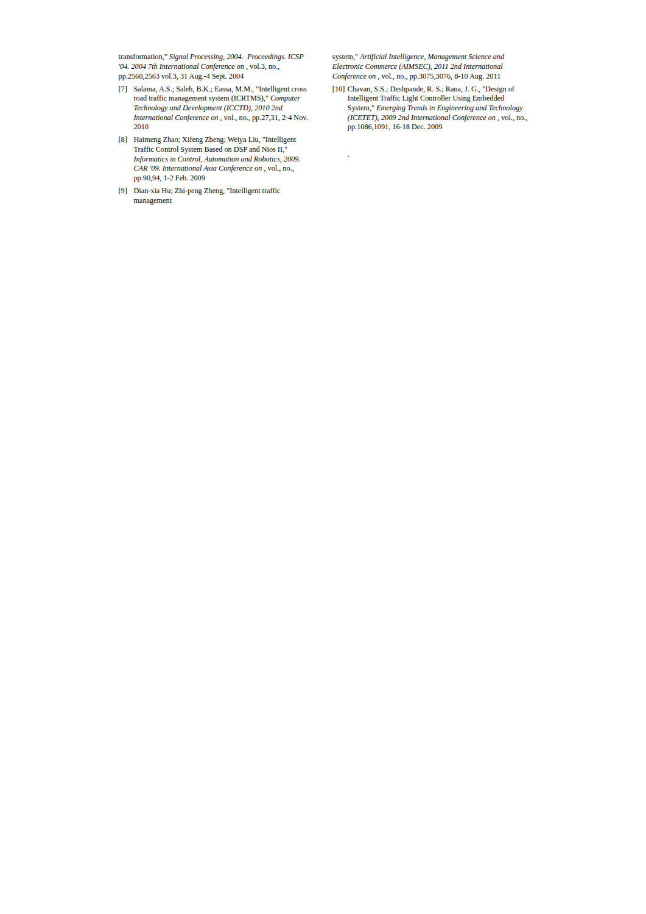transformation," Signal Processing, 2004. Proceedings. ICSP '04. 2004 7th International Conference on , vol.3, no., pp.2560,2563 vol.3, 31 Aug.-4 Sept. 2004
[7] Salama, A.S.; Saleh, B.K.; Eassa, M.M., "Intelligent cross road traffic management system (ICRTMS)," Computer Technology and Development (ICCTD), 2010 2nd International Conference on , vol., no., pp.27,31, 2-4 Nov. 2010
[8] Haimeng Zhao; Xifeng Zheng; Weiya Liu, "Intelligent Traffic Control System Based on DSP and Nios II," Informatics in Control, Automation and Robotics, 2009. CAR '09. International Asia Conference on , vol., no., pp.90,94, 1-2 Feb. 2009
[9] Dian-xia Hu; Zhi-peng Zheng, "Intelligent traffic management
system," Artificial Intelligence, Management Science and Electronic Commerce (AIMSEC), 2011 2nd International Conference on , vol., no., pp.3075,3076, 8-10 Aug. 2011
[10] Chavan, S.S.; Deshpande, R. S.; Rana, J. G., "Design of Intelligent Traffic Light Controller Using Embedded System," Emerging Trends in Engineering and Technology (ICETET), 2009 2nd International Conference on , vol., no., pp.1086,1091, 16-18 Dec. 2009
.